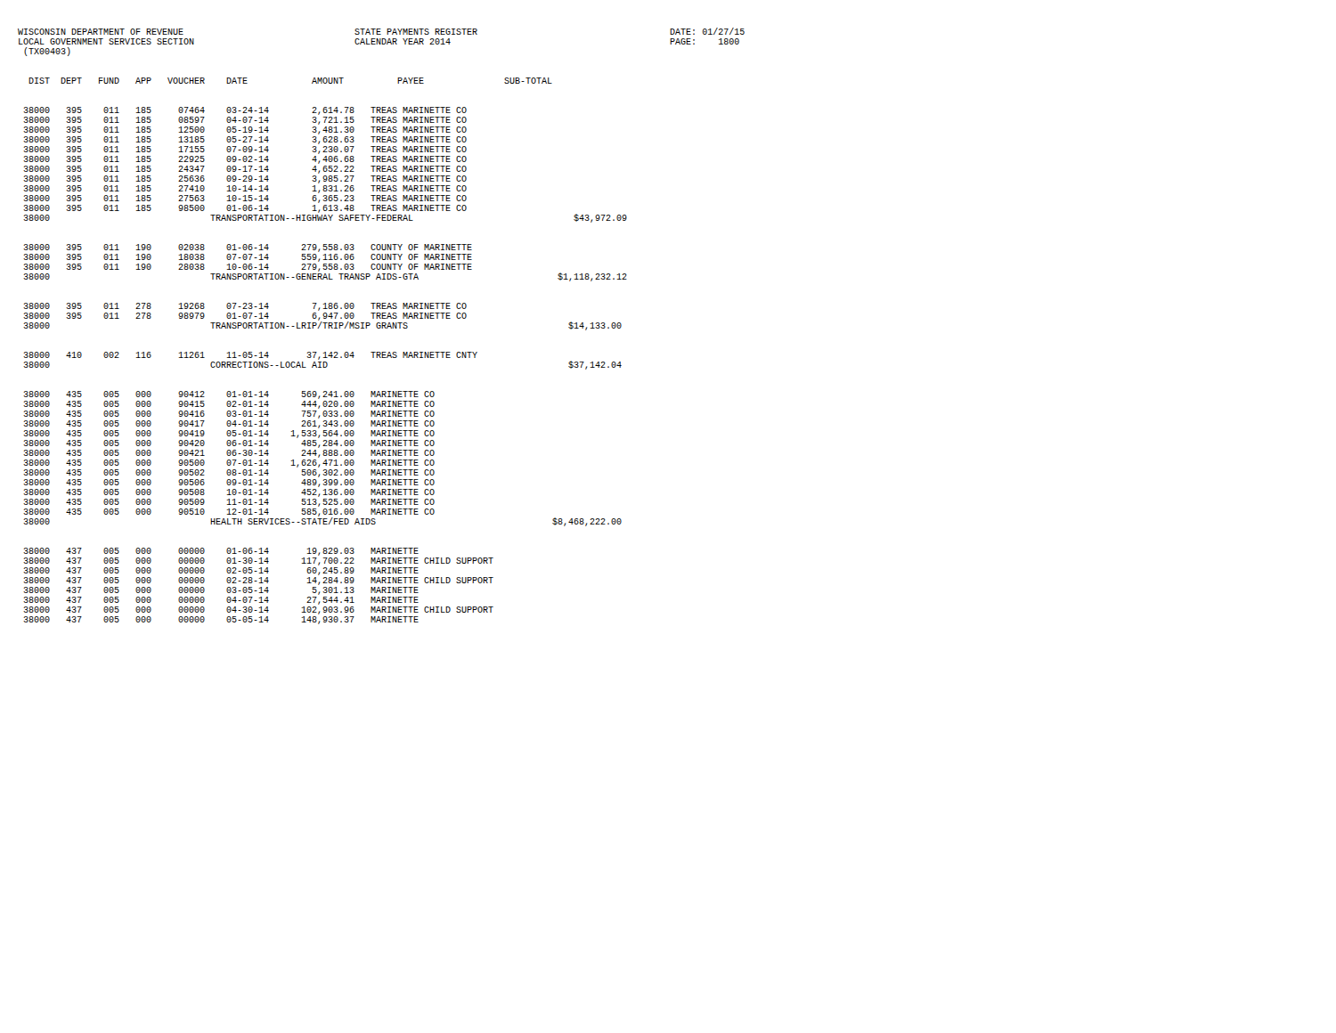WISCONSIN DEPARTMENT OF REVENUE STATE PAYMENTS REGISTER DATE: 01/27/15 LOCAL GOVERNMENT SERVICES SECTION CALENDAR YEAR 2014 PAGE: 1800 (TX00403) DIST DEPT FUND APP VOUCHER DATE AMOUNT PAYEE SUB-TOTAL 38000 395 011 185 07464 03-24-14 2,614.78 TREAS MARINETTE CO 38000 395 011 185 08597 04-07-14 3,721.15 TREAS MARINETTE CO 38000 395 011 185 12500 05-19-14 3,481.30 TREAS MARINETTE CO 38000 395 011 185 13185 05-27-14 3,628.63 TREAS MARINETTE CO 38000 395 011 185 17155 07-09-14 3,230.07 TREAS MARINETTE CO 38000 395 011 185 22925 09-02-14 4,406.68 TREAS MARINETTE CO 38000 395 011 185 24347 09-17-14 4,652.22 TREAS MARINETTE CO 38000 395 011 185 25636 09-29-14 3,985.27 TREAS MARINETTE CO 38000 395 011 185 27410 10-14-14 1,831.26 TREAS MARINETTE CO 38000 395 011 185 27563 10-15-14 6,365.23 TREAS MARINETTE CO 38000 395 011 185 98500 01-06-14 1,613.48 TREAS MARINETTE CO 38000 TRANSPORTATION--HIGHWAY SAFETY-FEDERAL $43,972.09 38000 395 011 190 02038 01-06-14 279,558.03 COUNTY OF MARINETTE 38000 395 011 190 18038 07-07-14 559,116.06 COUNTY OF MARINETTE 38000 395 011 190 28038 10-06-14 279,558.03 COUNTY OF MARINETTE 38000 TRANSPORTATION--GENERAL TRANSP AIDS-GTA $1,118,232.12 38000 395 011 278 19268 07-23-14 7,186.00 TREAS MARINETTE CO 38000 395 011 278 98979 01-07-14 6,947.00 TREAS MARINETTE CO 38000 TRANSPORTATION--LRIP/TRIP/MSIP GRANTS $14,133.00 38000 410 002 116 11261 11-05-14 37,142.04 TREAS MARINETTE CNTY 38000 CORRECTIONS--LOCAL AID $37,142.04 38000 435 005 000 90412 01-01-14 569,241.00 MARINETTE CO 38000 435 005 000 90415 02-01-14 444,020.00 MARINETTE CO 38000 435 005 000 90416 03-01-14 757,033.00 MARINETTE CO 38000 435 005 000 90417 04-01-14 261,343.00 MARINETTE CO 38000 435 005 000 90419 05-01-14 1,533,564.00 MARINETTE CO 38000 435 005 000 90420 06-01-14 485,284.00 MARINETTE CO 38000 435 005 000 90421 06-30-14 244,888.00 MARINETTE CO 38000 435 005 000 90500 07-01-14 1,626,471.00 MARINETTE CO 38000 435 005 000 90502 08-01-14 506,302.00 MARINETTE CO 38000 435 005 000 90506 09-01-14 489,399.00 MARINETTE CO 38000 435 005 000 90508 10-01-14 452,136.00 MARINETTE CO 38000 435 005 000 90509 11-01-14 513,525.00 MARINETTE CO 38000 435 005 000 90510 12-01-14 585,016.00 MARINETTE CO 38000 HEALTH SERVICES--STATE/FED AIDS $8,468,222.00 38000 437 005 000 00000 01-06-14 19,829.03 MARINETTE 38000 437 005 000 00000 01-30-14 117,700.22 MARINETTE CHILD SUPPORT 38000 437 005 000 00000 02-05-14 60,245.89 MARINETTE 38000 437 005 000 00000 02-28-14 14,284.89 MARINETTE CHILD SUPPORT 38000 437 005 000 00000 03-05-14 5,301.13 MARINETTE 38000 437 005 000 00000 04-07-14 27,544.41 MARINETTE 38000 437 005 000 00000 04-30-14 102,903.96 MARINETTE CHILD SUPPORT 38000 437 005 000 00000 05-05-14 148,930.37 MARINETTE